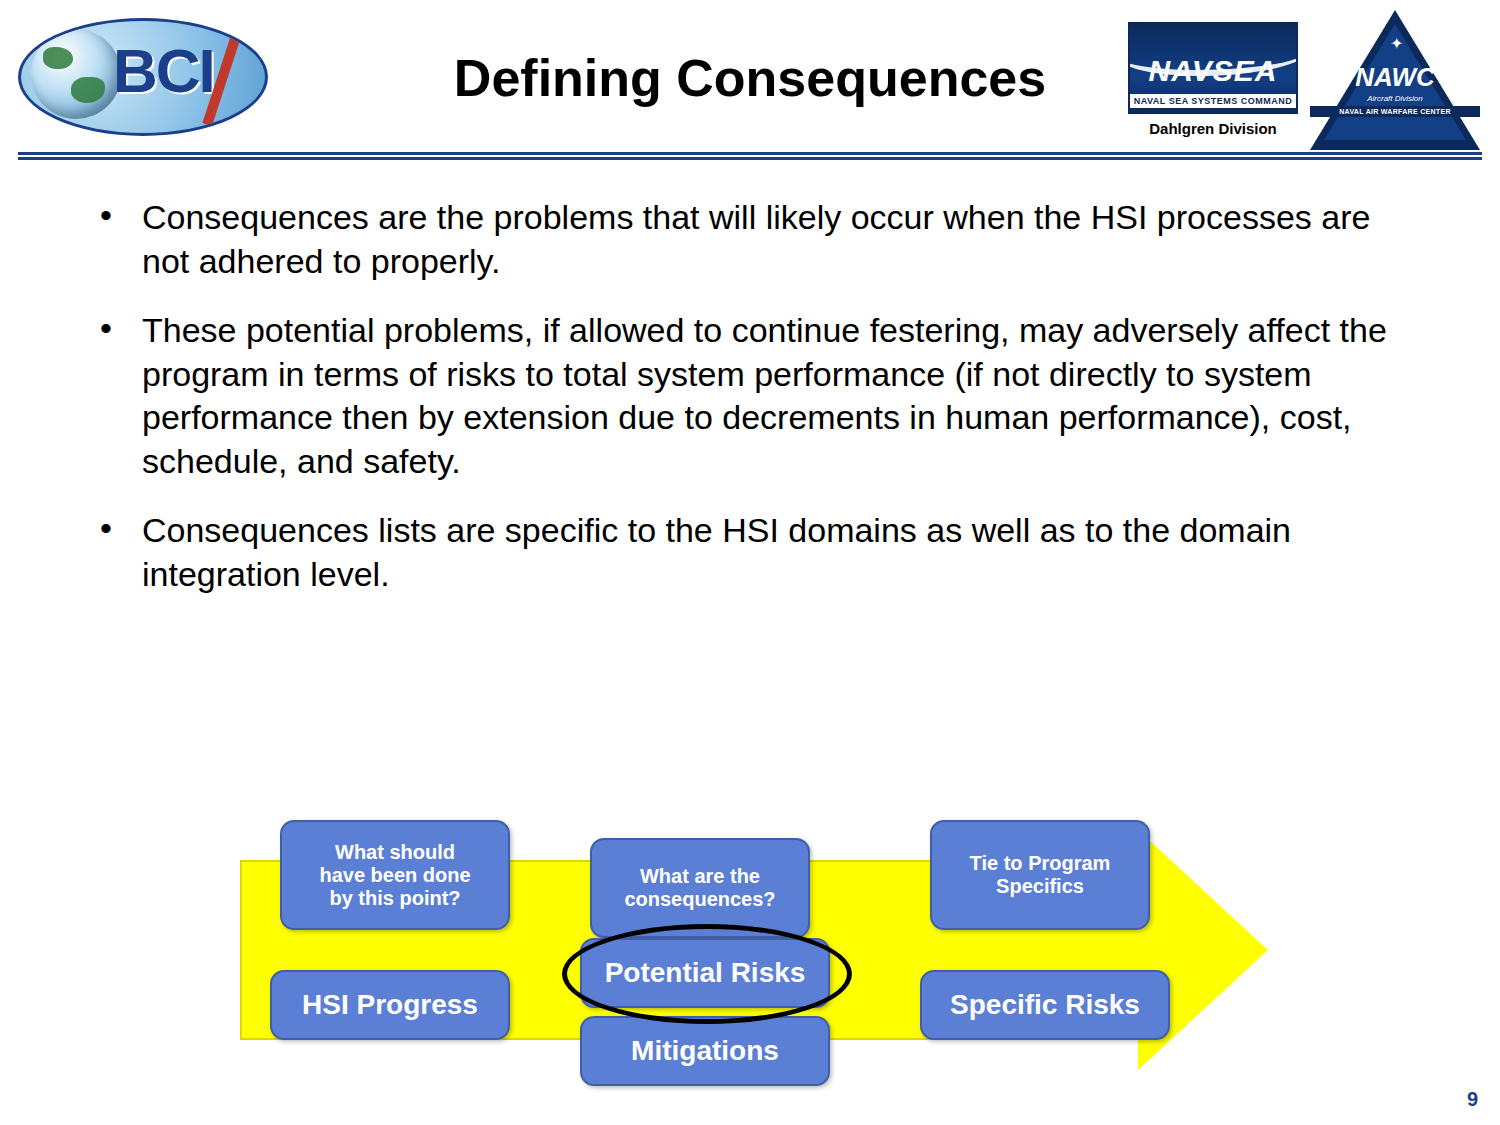BCI
Defining Consequences
NAVSEA
NAVAL SEA SYSTEMS COMMAND
Dahlgren Division
✦
NAWC
Aircraft Division
NAVAL AIR WARFARE CENTER
Consequences are the problems that will likely occur when the HSI processes are not adhered to properly.
These potential problems, if allowed to continue festering, may adversely affect the program in terms of risks to total system performance (if not directly to system performance then by extension due to decrements in human performance), cost, schedule, and safety.
Consequences lists are specific to the HSI domains as well as to the domain integration level.
What should
have been done
by this point?
What are the
consequences?
Tie to Program
Specifics
HSI Progress
Mitigations
Potential Risks
Specific Risks
9